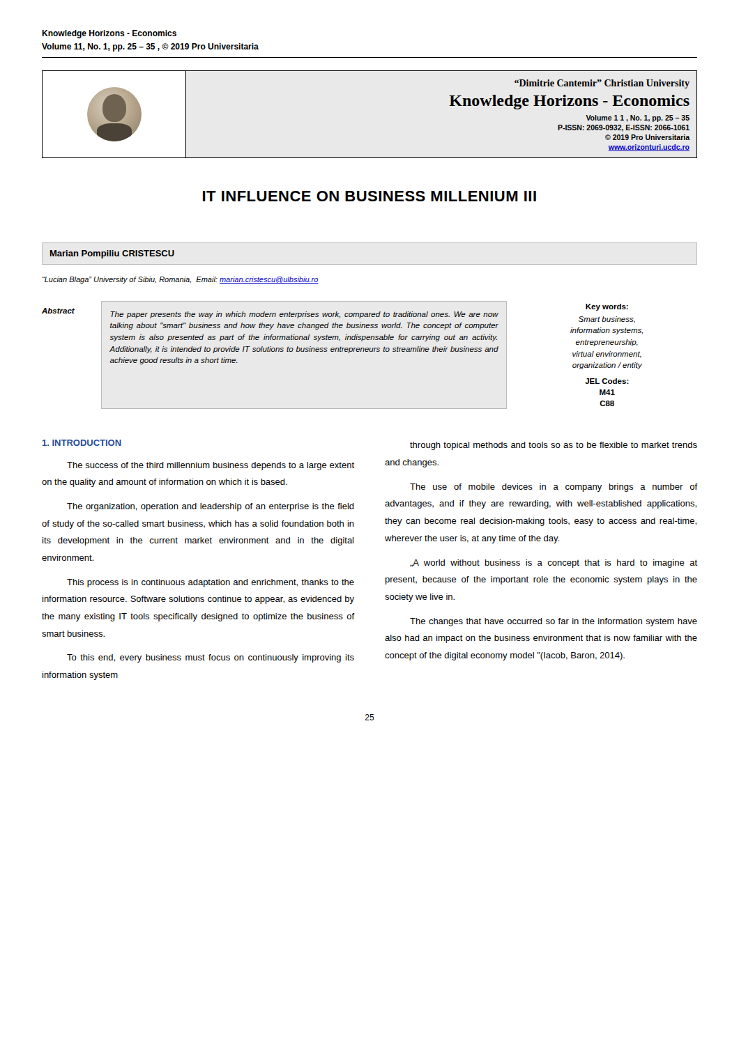Knowledge Horizons - Economics
Volume 11, No. 1, pp. 25 – 35 , © 2019 Pro Universitaria
“Dimitrie Cantemir” Christian University
Knowledge Horizons - Economics
Volume 1 1 , No. 1, pp. 25 – 35
P-ISSN: 2069-0932, E-ISSN: 2066-1061
© 2019 Pro Universitaria
www.orizonturi.ucdc.ro
IT INFLUENCE ON BUSINESS MILLENIUM III
Marian Pompiliu CRISTESCU
“Lucian Blaga” University of Sibiu, Romania, Email: marian.cristescu@ulbsibiu.ro
Abstract
The paper presents the way in which modern enterprises work, compared to traditional ones. We are now talking about "smart" business and how they have changed the business world. The concept of computer system is also presented as part of the informational system, indispensable for carrying out an activity. Additionally, it is intended to provide IT solutions to business entrepreneurs to streamline their business and achieve good results in a short time.
Key words:
Smart business,
information systems,
entrepreneurship,
virtual environment,
organization / entity
JEL Codes:
M41
C88
1. INTRODUCTION
The success of the third millennium business depends to a large extent on the quality and amount of information on which it is based.
The organization, operation and leadership of an enterprise is the field of study of the so-called smart business, which has a solid foundation both in its development in the current market environment and in the digital environment.
This process is in continuous adaptation and enrichment, thanks to the information resource. Software solutions continue to appear, as evidenced by the many existing IT tools specifically designed to optimize the business of smart business.
To this end, every business must focus on continuously improving its information system
through topical methods and tools so as to be flexible to market trends and changes.
The use of mobile devices in a company brings a number of advantages, and if they are rewarding, with well-established applications, they can become real decision-making tools, easy to access and real-time, wherever the user is, at any time of the day.
„A world without business is a concept that is hard to imagine at present, because of the important role the economic system plays in the society we live in.
The changes that have occurred so far in the information system have also had an impact on the business environment that is now familiar with the concept of the digital economy model "(Iacob, Baron, 2014).
25